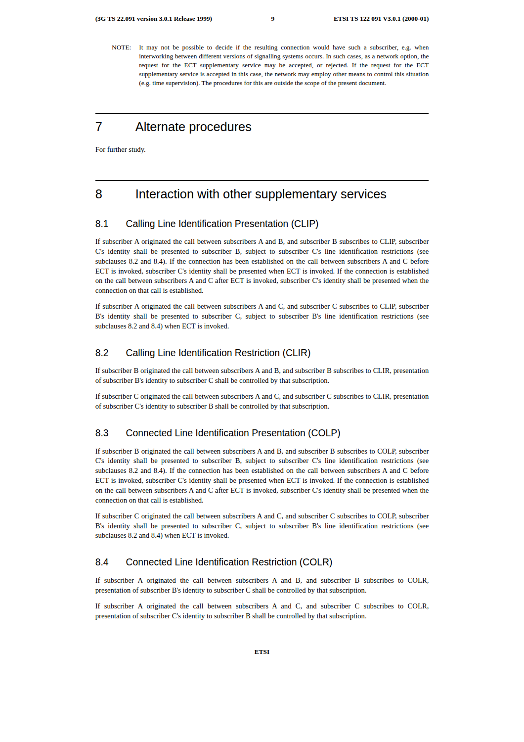(3G TS 22.091 version 3.0.1 Release 1999)
9
ETSI TS 122 091 V3.0.1 (2000-01)
NOTE:
It may not be possible to decide if the resulting connection would have such a subscriber, e.g. when interworking between different versions of signalling systems occurs. In such cases, as a network option, the request for the ECT supplementary service may be accepted, or rejected. If the request for the ECT supplementary service is accepted in this case, the network may employ other means to control this situation (e.g. time supervision). The procedures for this are outside the scope of the present document.
7 Alternate procedures
For further study.
8 Interaction with other supplementary services
8.1 Calling Line Identification Presentation (CLIP)
If subscriber A originated the call between subscribers A and B, and subscriber B subscribes to CLIP, subscriber C's identity shall be presented to subscriber B, subject to subscriber C's line identification restrictions (see subclauses 8.2 and 8.4). If the connection has been established on the call between subscribers A and C before ECT is invoked, subscriber C's identity shall be presented when ECT is invoked. If the connection is established on the call between subscribers A and C after ECT is invoked, subscriber C's identity shall be presented when the connection on that call is established.
If subscriber A originated the call between subscribers A and C, and subscriber C subscribes to CLIP, subscriber B's identity shall be presented to subscriber C, subject to subscriber B's line identification restrictions (see subclauses 8.2 and 8.4) when ECT is invoked.
8.2 Calling Line Identification Restriction (CLIR)
If subscriber B originated the call between subscribers A and B, and subscriber B subscribes to CLIR, presentation of subscriber B's identity to subscriber C shall be controlled by that subscription.
If subscriber C originated the call between subscribers A and C, and subscriber C subscribes to CLIR, presentation of subscriber C's identity to subscriber B shall be controlled by that subscription.
8.3 Connected Line Identification Presentation (COLP)
If subscriber B originated the call between subscribers A and B, and subscriber B subscribes to COLP, subscriber C's identity shall be presented to subscriber B, subject to subscriber C's line identification restrictions (see subclauses 8.2 and 8.4). If the connection has been established on the call between subscribers A and C before ECT is invoked, subscriber C's identity shall be presented when ECT is invoked. If the connection is established on the call between subscribers A and C after ECT is invoked, subscriber C's identity shall be presented when the connection on that call is established.
If subscriber C originated the call between subscribers A and C, and subscriber C subscribes to COLP, subscriber B's identity shall be presented to subscriber C, subject to subscriber B's line identification restrictions (see subclauses 8.2 and 8.4) when ECT is invoked.
8.4 Connected Line Identification Restriction (COLR)
If subscriber A originated the call between subscribers A and B, and subscriber B subscribes to COLR, presentation of subscriber B's identity to subscriber C shall be controlled by that subscription.
If subscriber A originated the call between subscribers A and C, and subscriber C subscribes to COLR, presentation of subscriber C's identity to subscriber B shall be controlled by that subscription.
ETSI